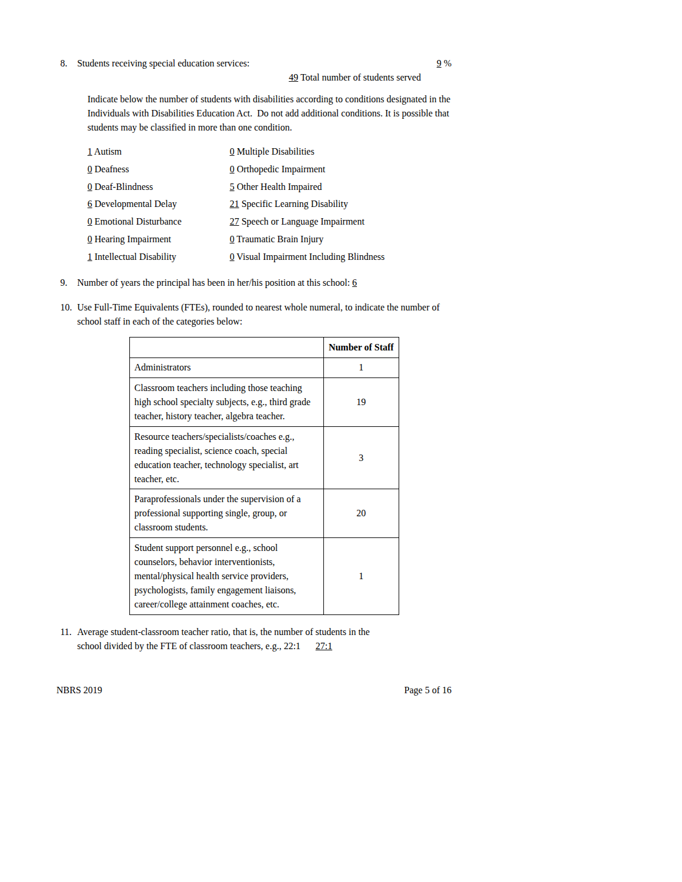8.
Students receiving special education services: 9 %
49 Total number of students served
Indicate below the number of students with disabilities according to conditions designated in the Individuals with Disabilities Education Act. Do not add additional conditions. It is possible that students may be classified in more than one condition.
| 1 Autism | 0 Multiple Disabilities |
| 0 Deafness | 0 Orthopedic Impairment |
| 0 Deaf-Blindness | 5 Other Health Impaired |
| 6 Developmental Delay | 21 Specific Learning Disability |
| 0 Emotional Disturbance | 27 Speech or Language Impairment |
| 0 Hearing Impairment | 0 Traumatic Brain Injury |
| 1 Intellectual Disability | 0 Visual Impairment Including Blindness |
9. Number of years the principal has been in her/his position at this school: 6
10. Use Full-Time Equivalents (FTEs), rounded to nearest whole numeral, to indicate the number of school staff in each of the categories below:
| | Number of Staff |
| --- | --- |
| Administrators | 1 |
| Classroom teachers including those teaching high school specialty subjects, e.g., third grade teacher, history teacher, algebra teacher. | 19 |
| Resource teachers/specialists/coaches e.g., reading specialist, science coach, special education teacher, technology specialist, art teacher, etc. | 3 |
| Paraprofessionals under the supervision of a professional supporting single, group, or classroom students. | 20 |
| Student support personnel e.g., school counselors, behavior interventionists, mental/physical health service providers, psychologists, family engagement liaisons, career/college attainment coaches, etc. | 1 |
11. Average student-classroom teacher ratio, that is, the number of students in the
school divided by the FTE of classroom teachers, e.g., 22:1 27:1
NBRS 2019 Page 5 of 16